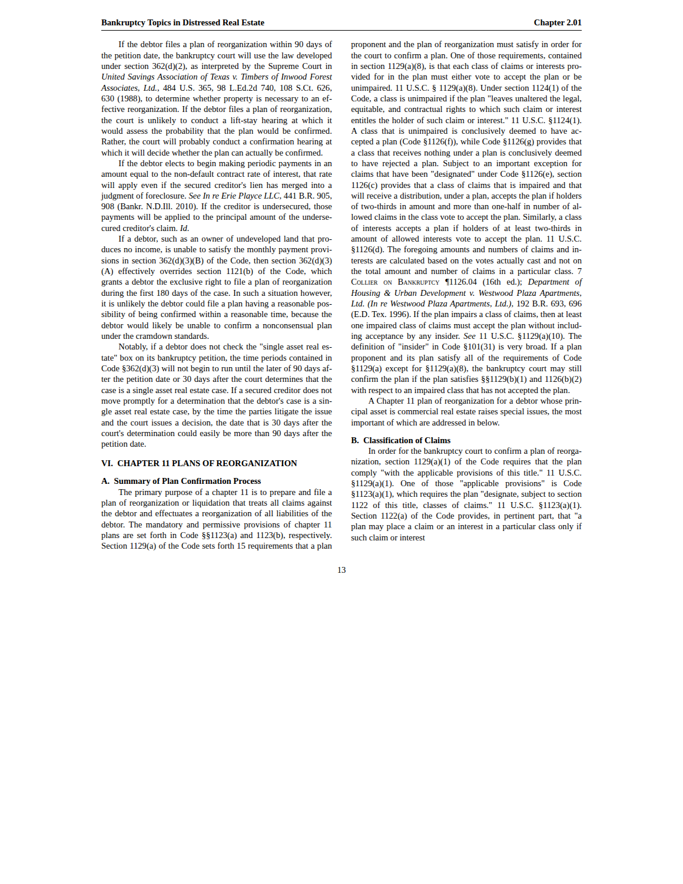Bankruptcy Topics in Distressed Real Estate Chapter 2.01
If the debtor files a plan of reorganization within 90 days of the petition date, the bankruptcy court will use the law developed under section 362(d)(2), as interpreted by the Supreme Court in United Savings Association of Texas v. Timbers of Inwood Forest Associates, Ltd., 484 U.S. 365, 98 L.Ed.2d 740, 108 S.Ct. 626, 630 (1988), to determine whether property is necessary to an effective reorganization. If the debtor files a plan of reorganization, the court is unlikely to conduct a lift-stay hearing at which it would assess the probability that the plan would be confirmed. Rather, the court will probably conduct a confirmation hearing at which it will decide whether the plan can actually be confirmed.
If the debtor elects to begin making periodic payments in an amount equal to the non-default contract rate of interest, that rate will apply even if the secured creditor's lien has merged into a judgment of foreclosure. See In re Erie Playce LLC, 441 B.R. 905, 908 (Bankr. N.D.Ill. 2010). If the creditor is undersecured, those payments will be applied to the principal amount of the undersecured creditor's claim. Id.
If a debtor, such as an owner of undeveloped land that produces no income, is unable to satisfy the monthly payment provisions in section 362(d)(3)(B) of the Code, then section 362(d)(3)(A) effectively overrides section 1121(b) of the Code, which grants a debtor the exclusive right to file a plan of reorganization during the first 180 days of the case. In such a situation however, it is unlikely the debtor could file a plan having a reasonable possibility of being confirmed within a reasonable time, because the debtor would likely be unable to confirm a nonconsensual plan under the cramdown standards.
Notably, if a debtor does not check the "single asset real estate" box on its bankruptcy petition, the time periods contained in Code §362(d)(3) will not begin to run until the later of 90 days after the petition date or 30 days after the court determines that the case is a single asset real estate case. If a secured creditor does not move promptly for a determination that the debtor's case is a single asset real estate case, by the time the parties litigate the issue and the court issues a decision, the date that is 30 days after the court's determination could easily be more than 90 days after the petition date.
VI. CHAPTER 11 PLANS OF REORGANIZATION
A. Summary of Plan Confirmation Process
The primary purpose of a chapter 11 is to prepare and file a plan of reorganization or liquidation that treats all claims against the debtor and effectuates a reorganization of all liabilities of the debtor. The mandatory and permissive provisions of chapter 11 plans are set forth in Code §§1123(a) and 1123(b), respectively. Section 1129(a) of the Code sets forth 15 requirements that a plan proponent and the plan of reorganization must satisfy in order for the court to confirm a plan. One of those requirements, contained in section 1129(a)(8), is that each class of claims or interests provided for in the plan must either vote to accept the plan or be unimpaired. 11 U.S.C. § 1129(a)(8). Under section 1124(1) of the Code, a class is unimpaired if the plan "leaves unaltered the legal, equitable, and contractual rights to which such claim or interest entitles the holder of such claim or interest." 11 U.S.C. §1124(1). A class that is unimpaired is conclusively deemed to have accepted a plan (Code §1126(f)), while Code §1126(g) provides that a class that receives nothing under a plan is conclusively deemed to have rejected a plan. Subject to an important exception for claims that have been "designated" under Code §1126(e), section 1126(c) provides that a class of claims that is impaired and that will receive a distribution, under a plan, accepts the plan if holders of two-thirds in amount and more than one-half in number of allowed claims in the class vote to accept the plan. Similarly, a class of interests accepts a plan if holders of at least two-thirds in amount of allowed interests vote to accept the plan. 11 U.S.C. §1126(d). The foregoing amounts and numbers of claims and interests are calculated based on the votes actually cast and not on the total amount and number of claims in a particular class. 7 Collier on Bankruptcy ¶1126.04 (16th ed.); Department of Housing & Urban Development v. Westwood Plaza Apartments, Ltd. (In re Westwood Plaza Apartments, Ltd.), 192 B.R. 693, 696 (E.D. Tex. 1996). If the plan impairs a class of claims, then at least one impaired class of claims must accept the plan without including acceptance by any insider. See 11 U.S.C. §1129(a)(10). The definition of "insider" in Code §101(31) is very broad. If a plan proponent and its plan satisfy all of the requirements of Code §1129(a) except for §1129(a)(8), the bankruptcy court may still confirm the plan if the plan satisfies §§1129(b)(1) and 1126(b)(2) with respect to an impaired class that has not accepted the plan.
A Chapter 11 plan of reorganization for a debtor whose principal asset is commercial real estate raises special issues, the most important of which are addressed in below.
B. Classification of Claims
In order for the bankruptcy court to confirm a plan of reorganization, section 1129(a)(1) of the Code requires that the plan comply "with the applicable provisions of this title." 11 U.S.C. §1129(a)(1). One of those "applicable provisions" is Code §1123(a)(1), which requires the plan "designate, subject to section 1122 of this title, classes of claims." 11 U.S.C. §1123(a)(1). Section 1122(a) of the Code provides, in pertinent part, that "a plan may place a claim or an interest in a particular class only if such claim or interest
13